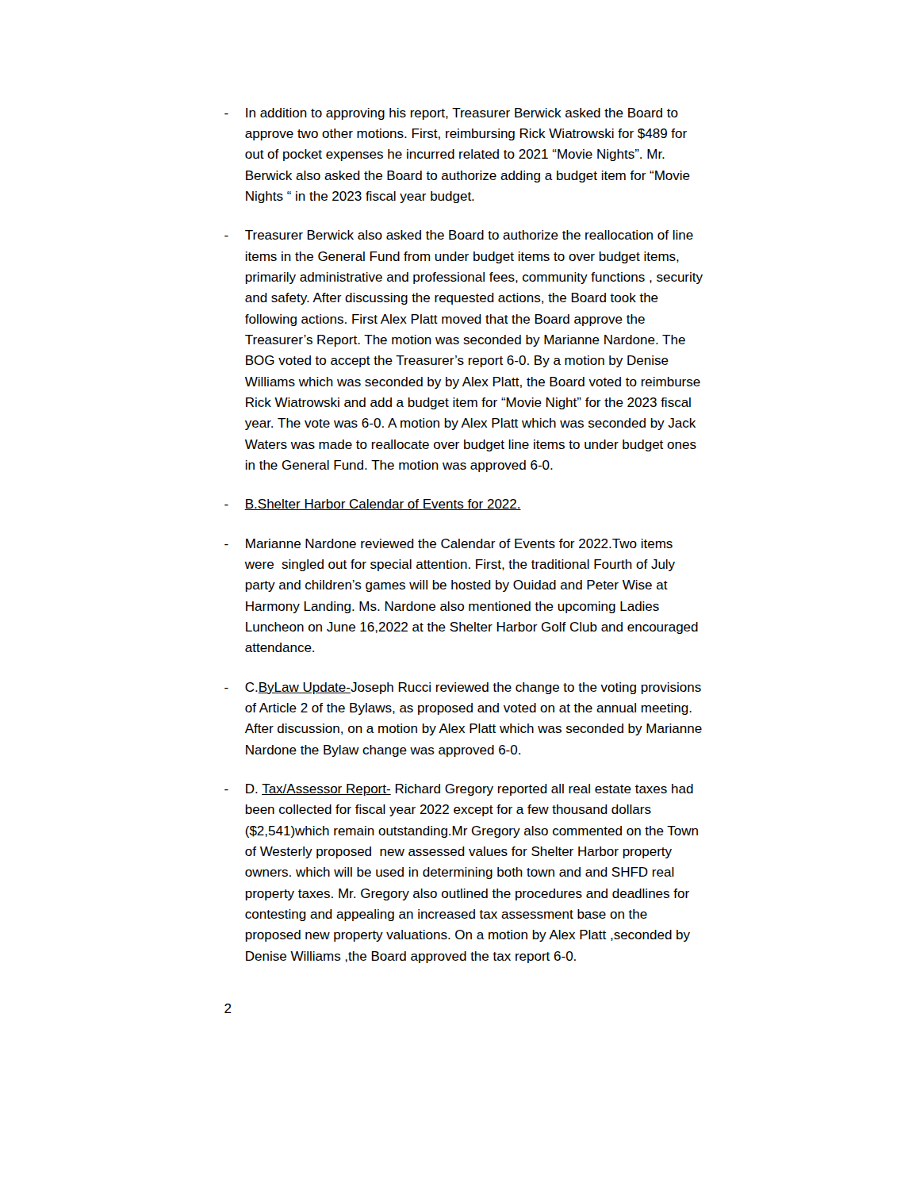In addition to approving his report, Treasurer Berwick asked the Board to approve two other motions. First, reimbursing Rick Wiatrowski for $489 for out of pocket expenses he incurred related to 2021 “Movie Nights”. Mr. Berwick also asked the Board to authorize adding a budget item for “Movie Nights “ in the 2023 fiscal year budget.
Treasurer Berwick also asked the Board to authorize the reallocation of line items in the General Fund from under budget items to over budget items, primarily administrative and professional fees, community functions , security and safety. After discussing the requested actions, the Board took the following actions. First Alex Platt moved that the Board approve the Treasurer’s Report. The motion was seconded by Marianne Nardone. The BOG voted to accept the Treasurer’s report 6-0. By a motion by Denise Williams which was seconded by by Alex Platt, the Board voted to reimburse Rick Wiatrowski and add a budget item for “Movie Night” for the 2023 fiscal year. The vote was 6-0. A motion by Alex Platt which was seconded by Jack Waters was made to reallocate over budget line items to under budget ones in the General Fund. The motion was approved 6-0.
B.Shelter Harbor Calendar of Events for 2022.
Marianne Nardone reviewed the Calendar of Events for 2022.Two items were singled out for special attention. First, the traditional Fourth of July party and children’s games will be hosted by Ouidad and Peter Wise at Harmony Landing. Ms. Nardone also mentioned the upcoming Ladies Luncheon on June 16,2022 at the Shelter Harbor Golf Club and encouraged attendance.
C.ByLaw Update-Joseph Rucci reviewed the change to the voting provisions of Article 2 of the Bylaws, as proposed and voted on at the annual meeting. After discussion, on a motion by Alex Platt which was seconded by Marianne Nardone the Bylaw change was approved 6-0.
D. Tax/Assessor Report- Richard Gregory reported all real estate taxes had been collected for fiscal year 2022 except for a few thousand dollars ($2,541)which remain outstanding.Mr Gregory also commented on the Town of Westerly proposed new assessed values for Shelter Harbor property owners. which will be used in determining both town and and SHFD real property taxes. Mr. Gregory also outlined the procedures and deadlines for contesting and appealing an increased tax assessment base on the proposed new property valuations. On a motion by Alex Platt ,seconded by Denise Williams ,the Board approved the tax report 6-0.
2